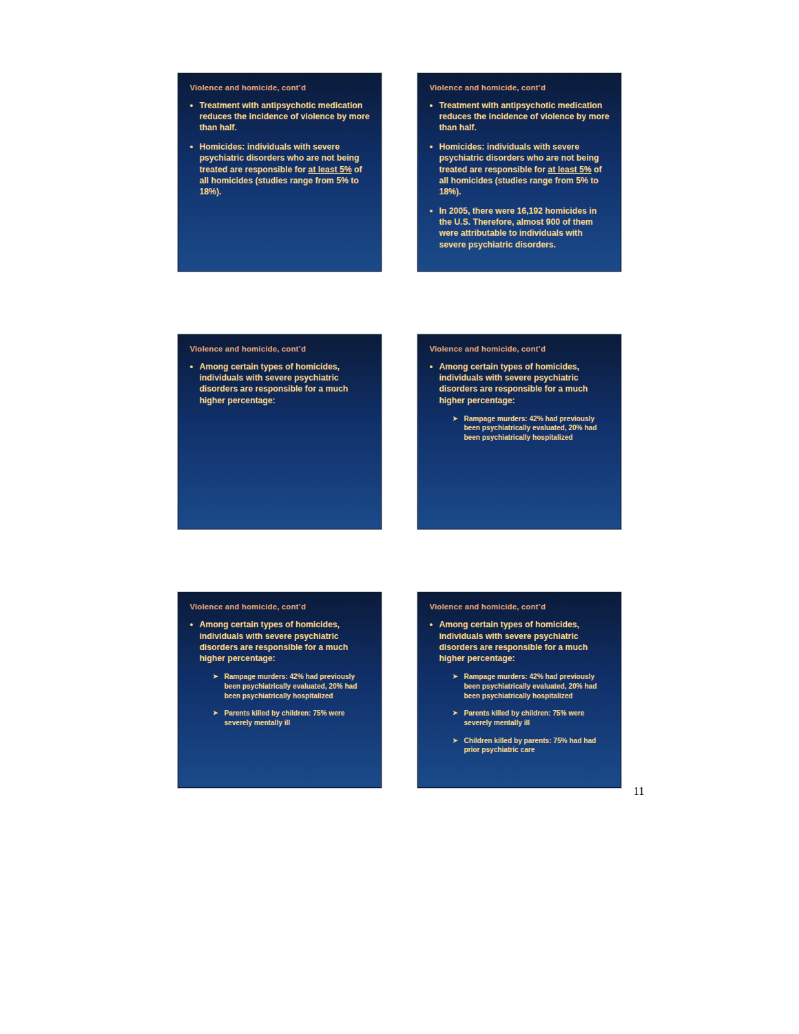Violence and homicide, cont’d
Treatment with antipsychotic medication reduces the incidence of violence by more than half.
Homicides: individuals with severe psychiatric disorders who are not being treated are responsible for at least 5% of all homicides (studies range from 5% to 18%).
Violence and homicide, cont’d
Treatment with antipsychotic medication reduces the incidence of violence by more than half.
Homicides: individuals with severe psychiatric disorders who are not being treated are responsible for at least 5% of all homicides (studies range from 5% to 18%).
In 2005, there were 16,192 homicides in the U.S. Therefore, almost 900 of them were attributable to individuals with severe psychiatric disorders.
Violence and homicide, cont’d
Among certain types of homicides, individuals with severe psychiatric disorders are responsible for a much higher percentage:
Violence and homicide, cont’d
Among certain types of homicides, individuals with severe psychiatric disorders are responsible for a much higher percentage:
Rampage murders: 42% had previously been psychiatrically evaluated, 20% had been psychiatrically hospitalized
Violence and homicide, cont’d
Among certain types of homicides, individuals with severe psychiatric disorders are responsible for a much higher percentage:
Rampage murders: 42% had previously been psychiatrically evaluated, 20% had been psychiatrically hospitalized
Parents killed by children: 75% were severely mentally ill
Violence and homicide, cont’d
Among certain types of homicides, individuals with severe psychiatric disorders are responsible for a much higher percentage:
Rampage murders: 42% had previously been psychiatrically evaluated, 20% had been psychiatrically hospitalized
Parents killed by children: 75% were severely mentally ill
Children killed by parents: 75% had had prior psychiatric care
11